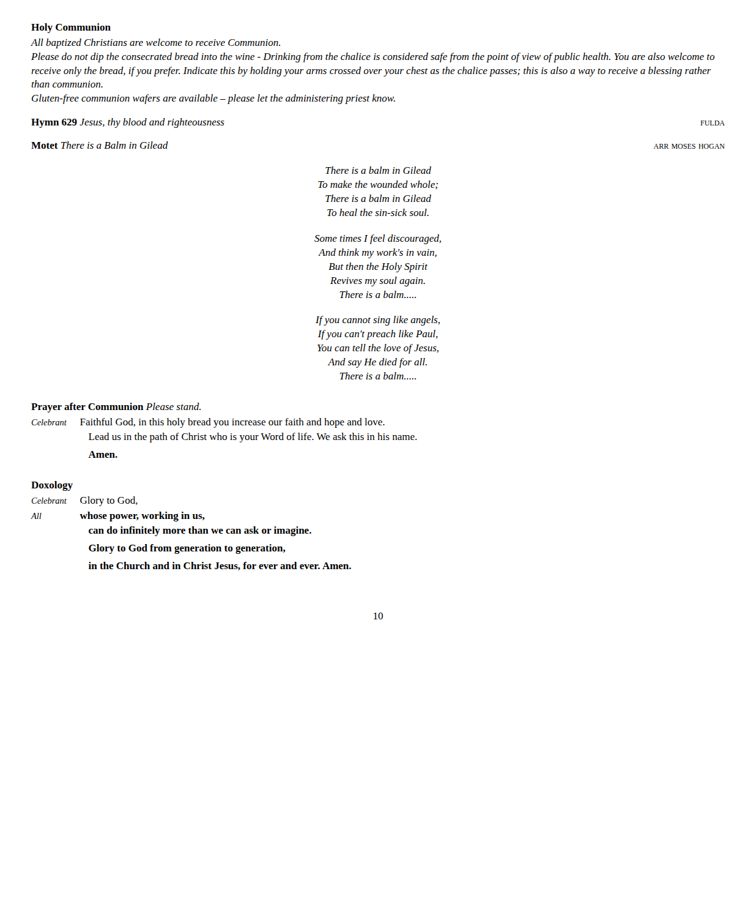Holy Communion
All baptized Christians are welcome to receive Communion.
Please do not dip the consecrated bread into the wine - Drinking from the chalice is considered safe from the point of view of public health. You are also welcome to receive only the bread, if you prefer. Indicate this by holding your arms crossed over your chest as the chalice passes; this is also a way to receive a blessing rather than communion.
Gluten-free communion wafers are available – please let the administering priest know.
Hymn 629 Jesus, thy blood and righteousness Fulda
Motet There is a Balm in Gilead arr Moses Hogan
There is a balm in Gilead
To make the wounded whole;
There is a balm in Gilead
To heal the sin-sick soul.
Some times I feel discouraged,
And think my work's in vain,
But then the Holy Spirit
Revives my soul again.
There is a balm.....
If you cannot sing like angels,
If you can't preach like Paul,
You can tell the love of Jesus,
And say He died for all.
There is a balm.....
Prayer after Communion Please stand.
Celebrant Faithful God, in this holy bread you increase our faith and hope and love.
Lead us in the path of Christ who is your Word of life. We ask this in his name.
Amen.
Doxology
Celebrant Glory to God,
All whose power, working in us,
can do infinitely more than we can ask or imagine.
Glory to God from generation to generation,
in the Church and in Christ Jesus, for ever and ever. Amen.
10